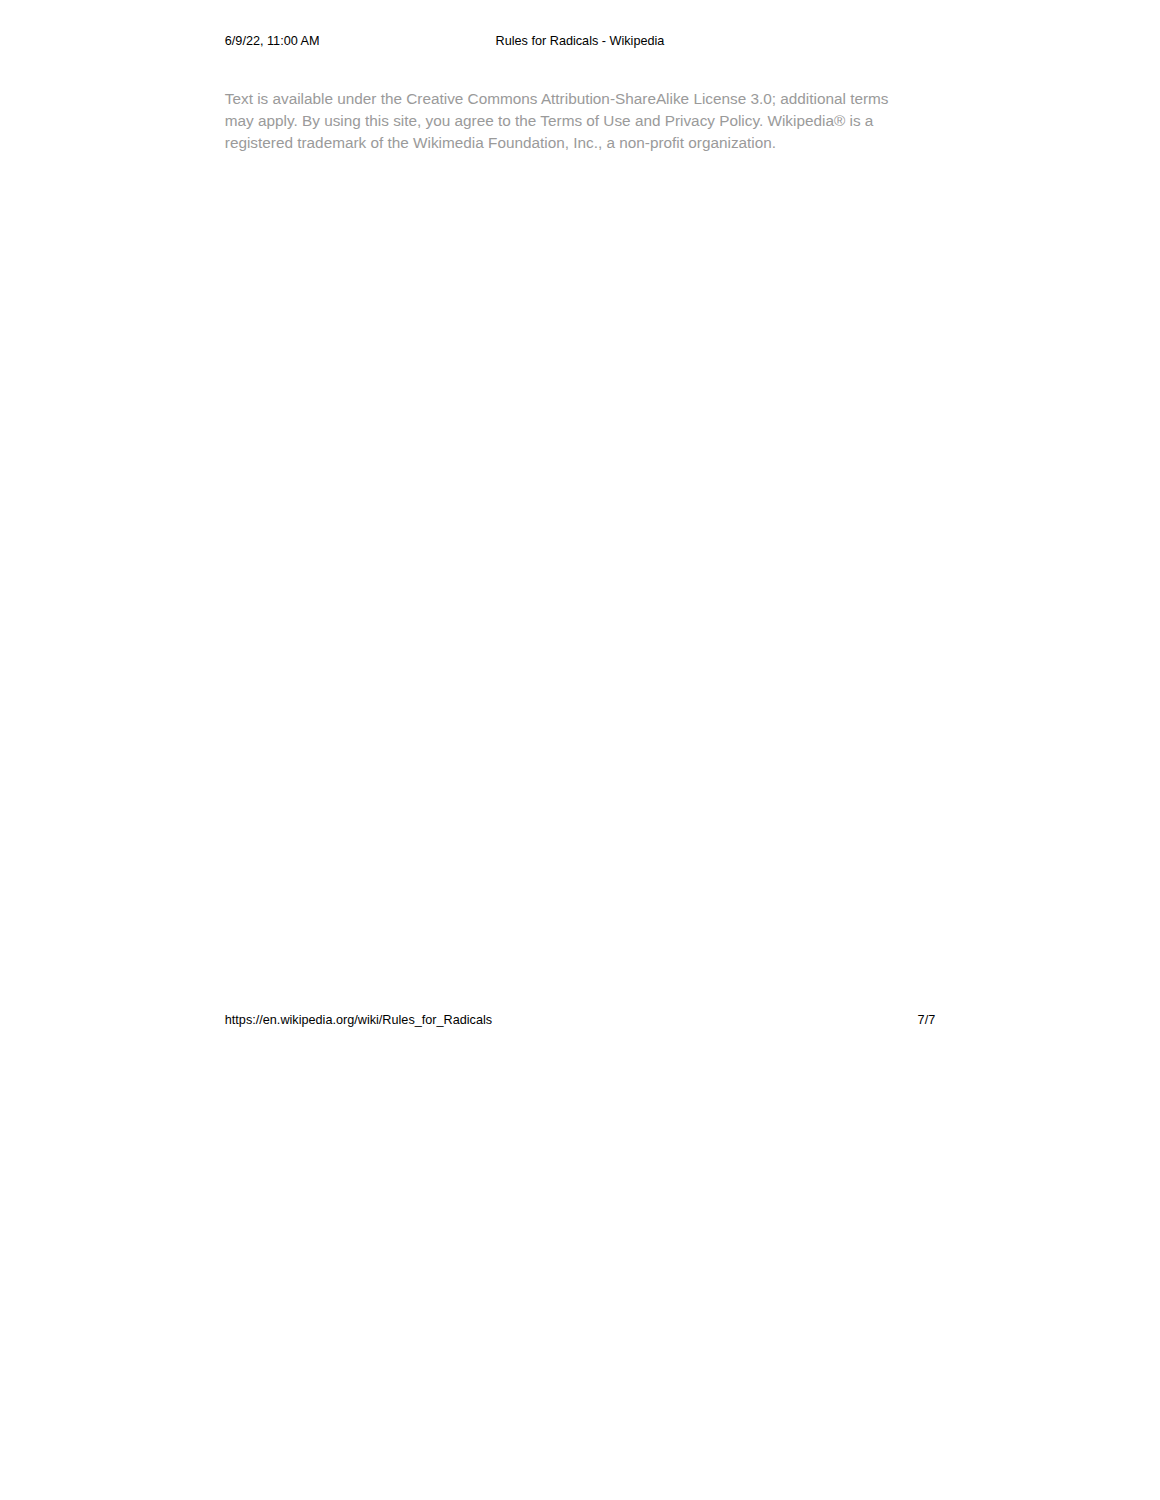6/9/22, 11:00 AM Rules for Radicals - Wikipedia 6/9/22, 11:00 AM
Text is available under the Creative Commons Attribution-ShareAlike License 3.0; additional terms may apply. By using this site, you agree to the Terms of Use and Privacy Policy. Wikipedia® is a registered trademark of the Wikimedia Foundation, Inc., a non-profit organization.
https://en.wikipedia.org/wiki/Rules_for_Radicals 7/7